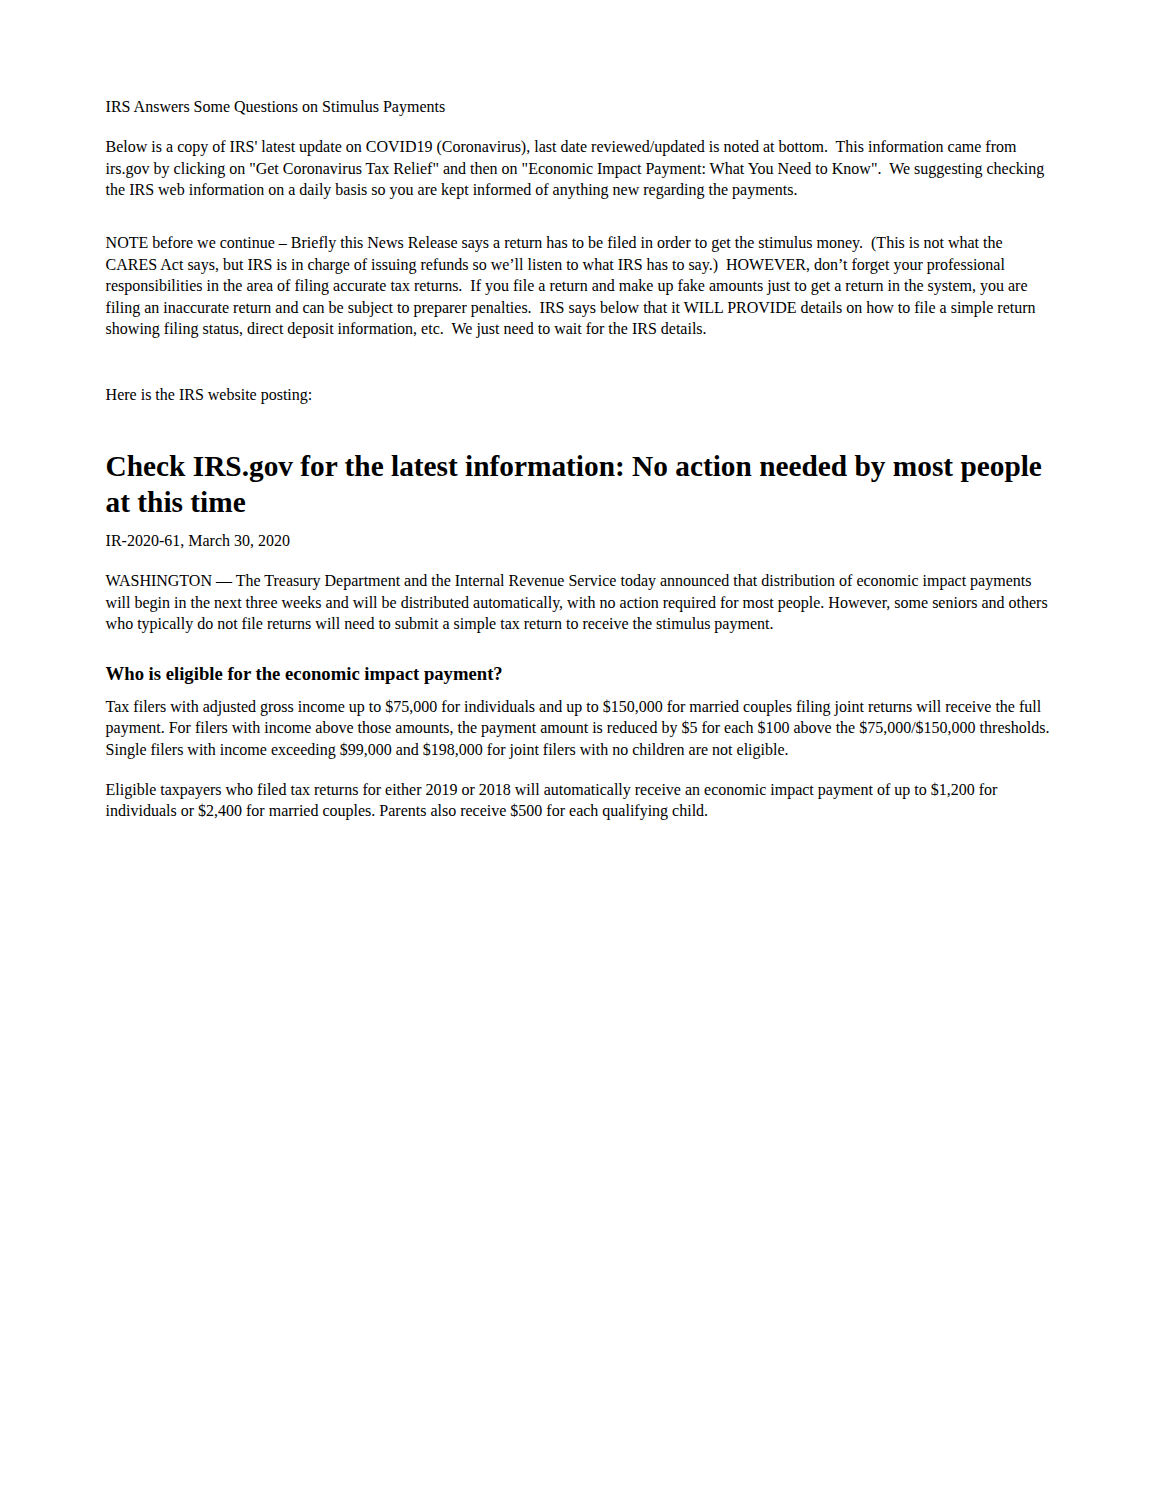IRS Answers Some Questions on Stimulus Payments
Below is a copy of IRS' latest update on COVID19 (Coronavirus), last date reviewed/updated is noted at bottom. This information came from irs.gov by clicking on "Get Coronavirus Tax Relief" and then on "Economic Impact Payment: What You Need to Know". We suggesting checking the IRS web information on a daily basis so you are kept informed of anything new regarding the payments.
NOTE before we continue – Briefly this News Release says a return has to be filed in order to get the stimulus money. (This is not what the CARES Act says, but IRS is in charge of issuing refunds so we’ll listen to what IRS has to say.) HOWEVER, don’t forget your professional responsibilities in the area of filing accurate tax returns. If you file a return and make up fake amounts just to get a return in the system, you are filing an inaccurate return and can be subject to preparer penalties. IRS says below that it WILL PROVIDE details on how to file a simple return showing filing status, direct deposit information, etc. We just need to wait for the IRS details.
Here is the IRS website posting:
Check IRS.gov for the latest information: No action needed by most people at this time
IR-2020-61, March 30, 2020
WASHINGTON — The Treasury Department and the Internal Revenue Service today announced that distribution of economic impact payments will begin in the next three weeks and will be distributed automatically, with no action required for most people. However, some seniors and others who typically do not file returns will need to submit a simple tax return to receive the stimulus payment.
Who is eligible for the economic impact payment?
Tax filers with adjusted gross income up to $75,000 for individuals and up to $150,000 for married couples filing joint returns will receive the full payment. For filers with income above those amounts, the payment amount is reduced by $5 for each $100 above the $75,000/$150,000 thresholds. Single filers with income exceeding $99,000 and $198,000 for joint filers with no children are not eligible.
Eligible taxpayers who filed tax returns for either 2019 or 2018 will automatically receive an economic impact payment of up to $1,200 for individuals or $2,400 for married couples. Parents also receive $500 for each qualifying child.